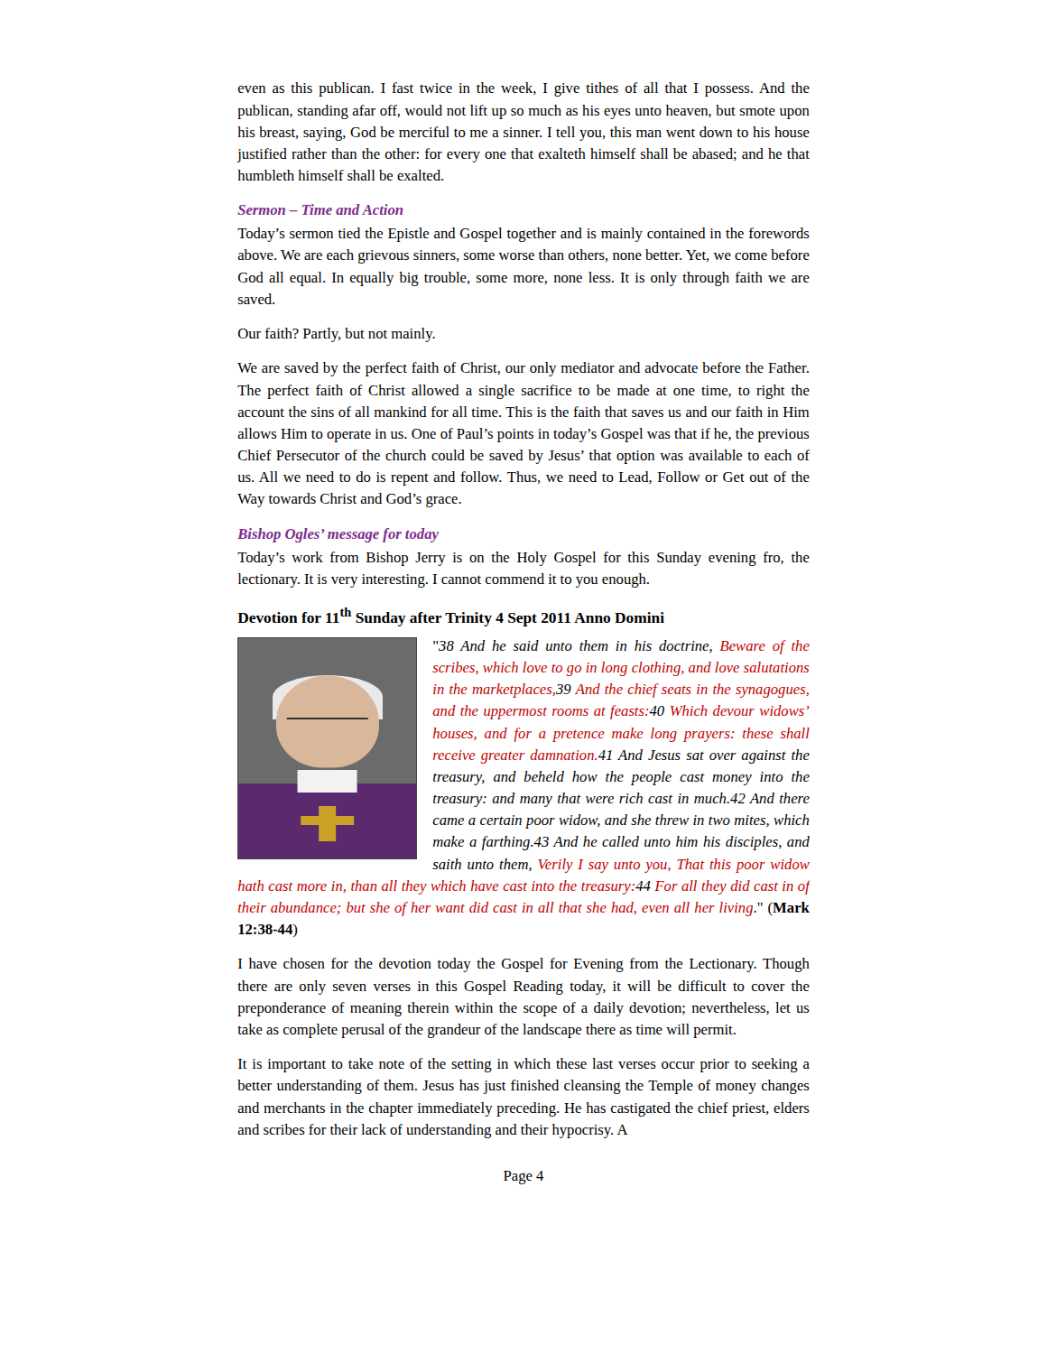even as this publican. I fast twice in the week, I give tithes of all that I possess. And the publican, standing afar off, would not lift up so much as his eyes unto heaven, but smote upon his breast, saying, God be merciful to me a sinner. I tell you, this man went down to his house justified rather than the other: for every one that exalteth himself shall be abased; and he that humbleth himself shall be exalted.
Sermon – Time and Action
Today’s sermon tied the Epistle and Gospel together and is mainly contained in the forewords above. We are each grievous sinners, some worse than others, none better. Yet, we come before God all equal. In equally big trouble, some more, none less. It is only through faith we are saved.
Our faith? Partly, but not mainly.
We are saved by the perfect faith of Christ, our only mediator and advocate before the Father. The perfect faith of Christ allowed a single sacrifice to be made at one time, to right the account the sins of all mankind for all time. This is the faith that saves us and our faith in Him allows Him to operate in us. One of Paul’s points in today’s Gospel was that if he, the previous Chief Persecutor of the church could be saved by Jesus’ that option was available to each of us. All we need to do is repent and follow. Thus, we need to Lead, Follow or Get out of the Way towards Christ and God’s grace.
Bishop Ogles’ message for today
Today’s work from Bishop Jerry is on the Holy Gospel for this Sunday evening fro, the lectionary. It is very interesting. I cannot commend it to you enough.
Devotion for 11th Sunday after Trinity 4 Sept 2011 Anno Domini
"38 And he said unto them in his doctrine, Beware of the scribes, which love to go in long clothing, and love salutations in the marketplaces, 39 And the chief seats in the synagogues, and the uppermost rooms at feasts: 40 Which devour widows’ houses, and for a pretence make long prayers: these shall receive greater damnation. 41 And Jesus sat over against the treasury, and beheld how the people cast money into the treasury: and many that were rich cast in much.42 And there came a certain poor widow, and she threw in two mites, which make a farthing.43 And he called unto him his disciples, and saith unto them, Verily I say unto you, That this poor widow hath cast more in, than all they which have cast into the treasury: 44 For all they did cast in of their abundance; but she of her want did cast in all that she had, even all her living." (Mark 12:38-44)
I have chosen for the devotion today the Gospel for Evening from the Lectionary. Though there are only seven verses in this Gospel Reading today, it will be difficult to cover the preponderance of meaning therein within the scope of a daily devotion; nevertheless, let us take as complete perusal of the grandeur of the landscape there as time will permit.
It is important to take note of the setting in which these last verses occur prior to seeking a better understanding of them. Jesus has just finished cleansing the Temple of money changes and merchants in the chapter immediately preceding. He has castigated the chief priest, elders and scribes for their lack of understanding and their hypocrisy. A
Page 4